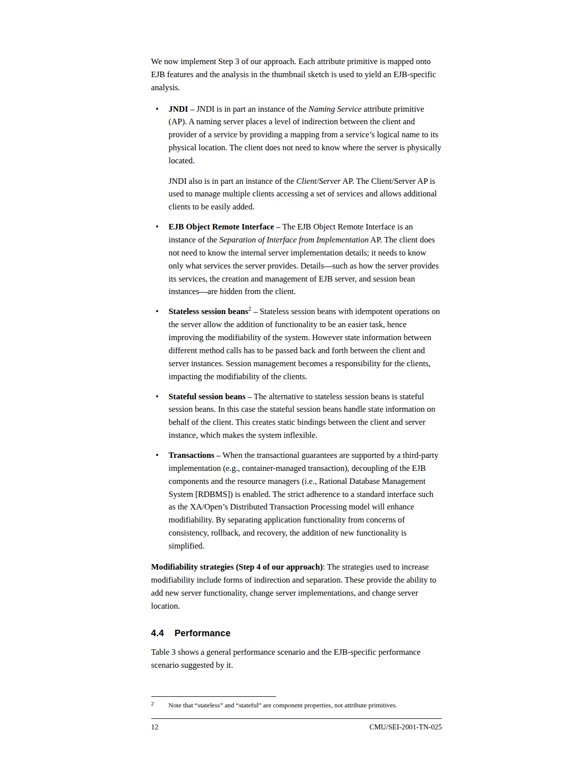We now implement Step 3 of our approach. Each attribute primitive is mapped onto EJB features and the analysis in the thumbnail sketch is used to yield an EJB-specific analysis.
JNDI – JNDI is in part an instance of the Naming Service attribute primitive (AP). A naming server places a level of indirection between the client and provider of a service by providing a mapping from a service’s logical name to its physical location. The client does not need to know where the server is physically located.
JNDI also is in part an instance of the Client/Server AP. The Client/Server AP is used to manage multiple clients accessing a set of services and allows additional clients to be easily added.
EJB Object Remote Interface – The EJB Object Remote Interface is an instance of the Separation of Interface from Implementation AP. The client does not need to know the internal server implementation details; it needs to know only what services the server provides. Details—such as how the server provides its services, the creation and management of EJB server, and session bean instances—are hidden from the client.
Stateless session beans2 – Stateless session beans with idempotent operations on the server allow the addition of functionality to be an easier task, hence improving the modifiability of the system. However state information between different method calls has to be passed back and forth between the client and server instances. Session management becomes a responsibility for the clients, impacting the modifiability of the clients.
Stateful session beans – The alternative to stateless session beans is stateful session beans. In this case the stateful session beans handle state information on behalf of the client. This creates static bindings between the client and server instance, which makes the system inflexible.
Transactions – When the transactional guarantees are supported by a third-party implementation (e.g., container-managed transaction), decoupling of the EJB components and the resource managers (i.e., Rational Database Management System [RDBMS]) is enabled. The strict adherence to a standard interface such as the XA/Open’s Distributed Transaction Processing model will enhance modifiability. By separating application functionality from concerns of consistency, rollback, and recovery, the addition of new functionality is simplified.
Modifiability strategies (Step 4 of our approach): The strategies used to increase modifiability include forms of indirection and separation. These provide the ability to add new server functionality, change server implementations, and change server location.
4.4 Performance
Table 3 shows a general performance scenario and the EJB-specific performance scenario suggested by it.
2 Note that “stateless” and “stateful” are component properties, not attribute primitives.
12
CMU/SEI-2001-TN-025